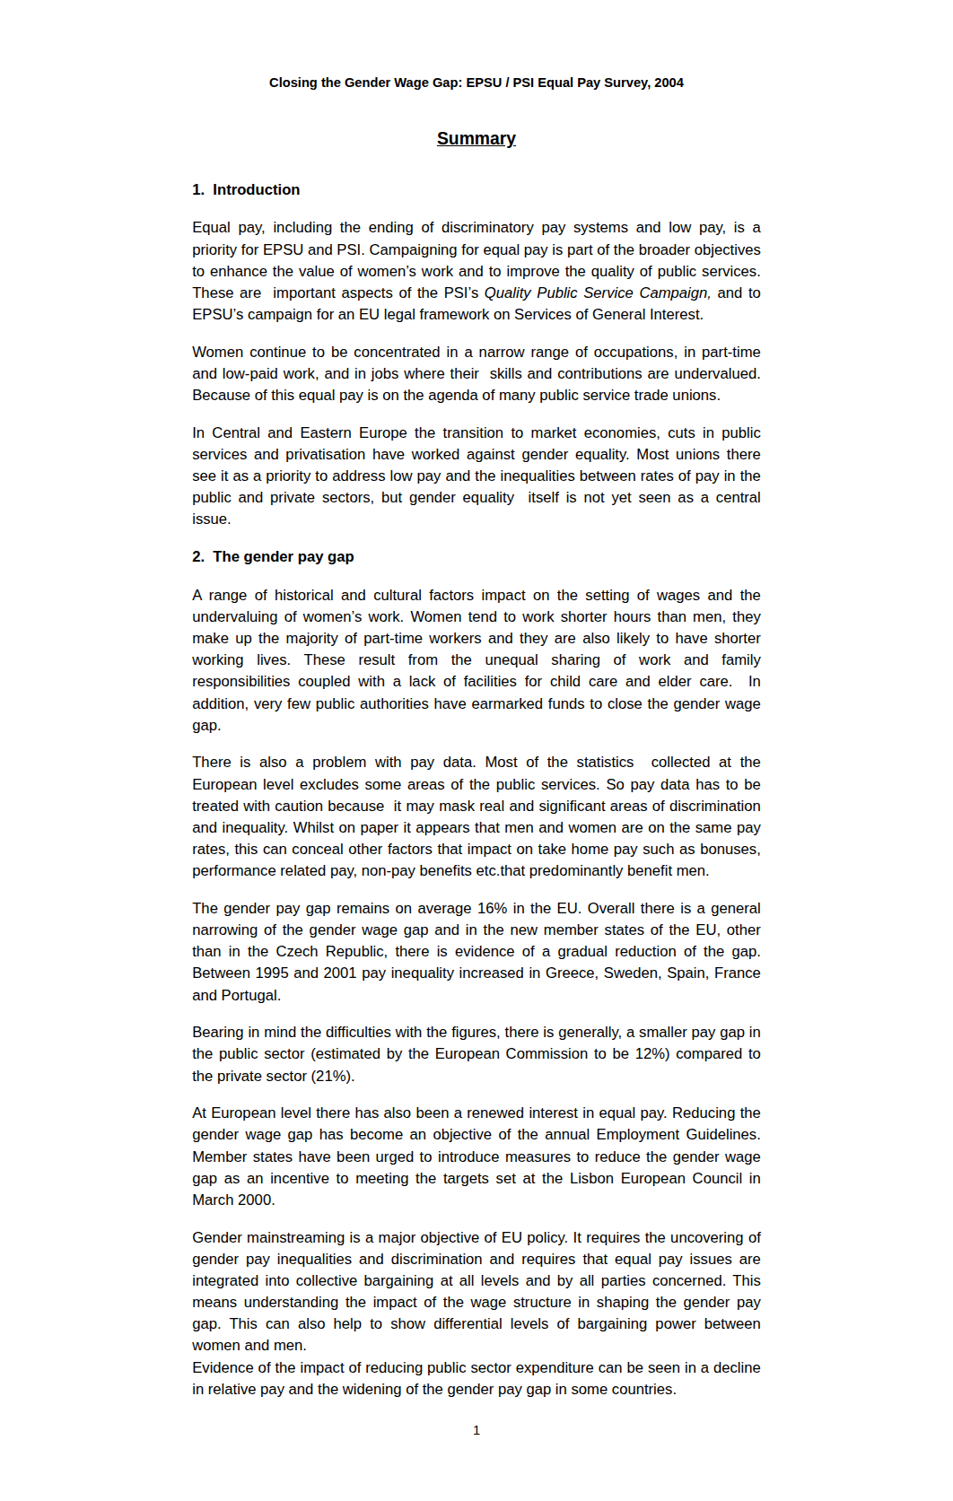Closing the Gender Wage Gap: EPSU / PSI Equal Pay Survey, 2004
Summary
1. Introduction
Equal pay, including the ending of discriminatory pay systems and low pay, is a priority for EPSU and PSI. Campaigning for equal pay is part of the broader objectives to enhance the value of women’s work and to improve the quality of public services. These are important aspects of the PSI’s Quality Public Service Campaign, and to EPSU’s campaign for an EU legal framework on Services of General Interest.
Women continue to be concentrated in a narrow range of occupations, in part-time and low-paid work, and in jobs where their skills and contributions are undervalued. Because of this equal pay is on the agenda of many public service trade unions.
In Central and Eastern Europe the transition to market economies, cuts in public services and privatisation have worked against gender equality. Most unions there see it as a priority to address low pay and the inequalities between rates of pay in the public and private sectors, but gender equality itself is not yet seen as a central issue.
2. The gender pay gap
A range of historical and cultural factors impact on the setting of wages and the undervaluing of women’s work. Women tend to work shorter hours than men, they make up the majority of part-time workers and they are also likely to have shorter working lives. These result from the unequal sharing of work and family responsibilities coupled with a lack of facilities for child care and elder care. In addition, very few public authorities have earmarked funds to close the gender wage gap.
There is also a problem with pay data. Most of the statistics collected at the European level excludes some areas of the public services. So pay data has to be treated with caution because it may mask real and significant areas of discrimination and inequality. Whilst on paper it appears that men and women are on the same pay rates, this can conceal other factors that impact on take home pay such as bonuses, performance related pay, non-pay benefits etc.that predominantly benefit men.
The gender pay gap remains on average 16% in the EU. Overall there is a general narrowing of the gender wage gap and in the new member states of the EU, other than in the Czech Republic, there is evidence of a gradual reduction of the gap. Between 1995 and 2001 pay inequality increased in Greece, Sweden, Spain, France and Portugal.
Bearing in mind the difficulties with the figures, there is generally, a smaller pay gap in the public sector (estimated by the European Commission to be 12%) compared to the private sector (21%).
At European level there has also been a renewed interest in equal pay. Reducing the gender wage gap has become an objective of the annual Employment Guidelines. Member states have been urged to introduce measures to reduce the gender wage gap as an incentive to meeting the targets set at the Lisbon European Council in March 2000.
Gender mainstreaming is a major objective of EU policy. It requires the uncovering of gender pay inequalities and discrimination and requires that equal pay issues are integrated into collective bargaining at all levels and by all parties concerned. This means understanding the impact of the wage structure in shaping the gender pay gap. This can also help to show differential levels of bargaining power between women and men.
Evidence of the impact of reducing public sector expenditure can be seen in a decline in relative pay and the widening of the gender pay gap in some countries.
1